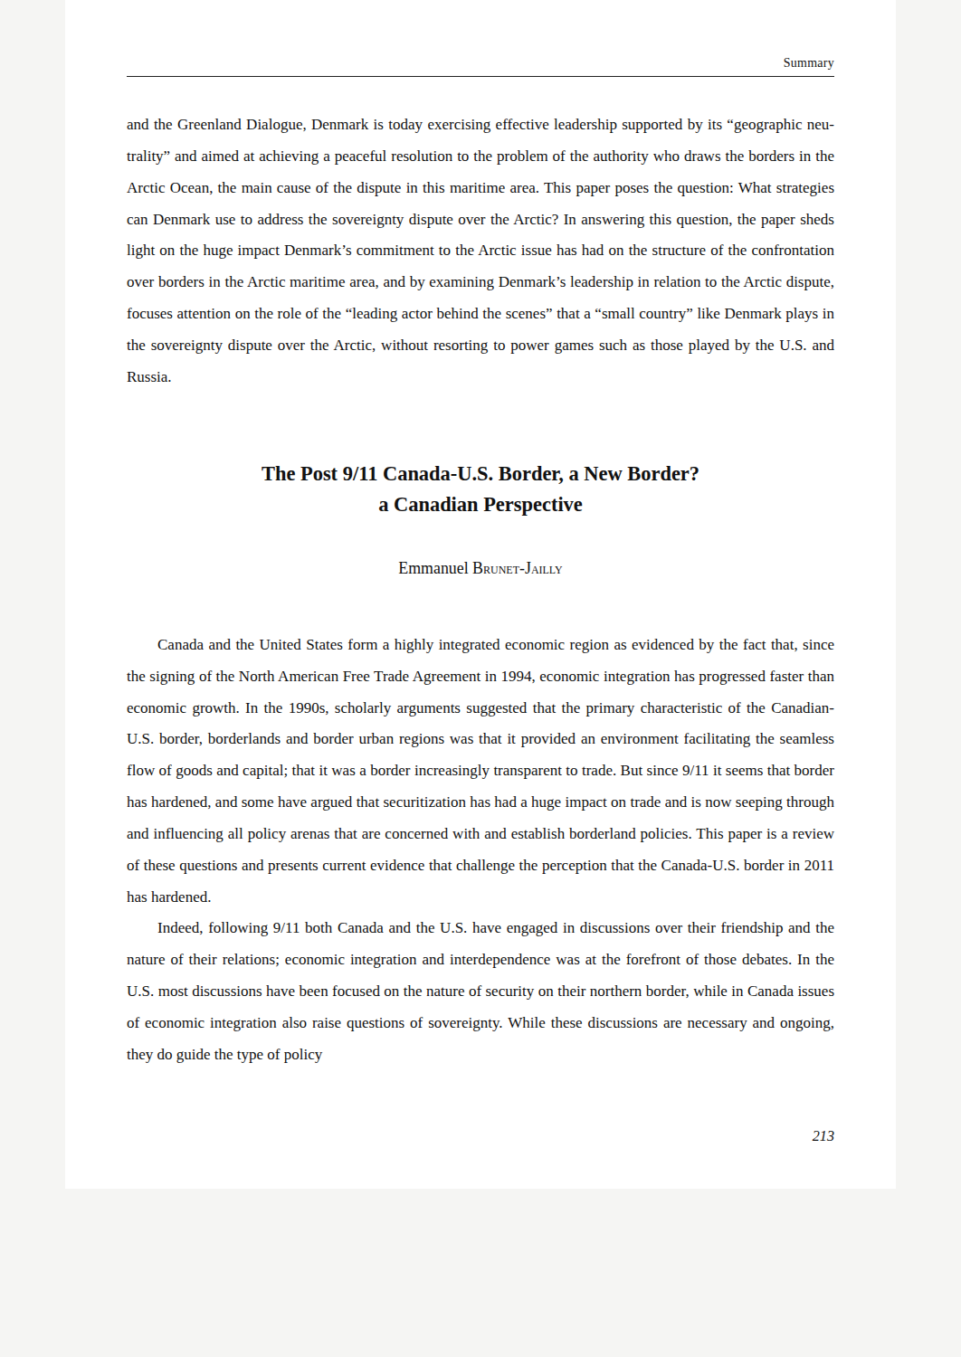Summary
and the Greenland Dialogue, Denmark is today exercising effective leadership supported by its “geographic neutrality” and aimed at achieving a peaceful resolution to the problem of the authority who draws the borders in the Arctic Ocean, the main cause of the dispute in this maritime area. This paper poses the question: What strategies can Denmark use to address the sovereignty dispute over the Arctic? In answering this question, the paper sheds light on the huge impact Denmark’s commitment to the Arctic issue has had on the structure of the confrontation over borders in the Arctic maritime area, and by examining Denmark’s leadership in relation to the Arctic dispute, focuses attention on the role of the “leading actor behind the scenes” that a “small country” like Denmark plays in the sovereignty dispute over the Arctic, without resorting to power games such as those played by the U.S. and Russia.
The Post 9/11 Canada-U.S. Border, a New Border?
a Canadian Perspective
Emmanuel Brunet-Jailly
Canada and the United States form a highly integrated economic region as evidenced by the fact that, since the signing of the North American Free Trade Agreement in 1994, economic integration has progressed faster than economic growth. In the 1990s, scholarly arguments suggested that the primary characteristic of the Canadian-U.S. border, borderlands and border urban regions was that it provided an environment facilitating the seamless flow of goods and capital; that it was a border increasingly transparent to trade. But since 9/11 it seems that border has hardened, and some have argued that securitization has had a huge impact on trade and is now seeping through and influencing all policy arenas that are concerned with and establish borderland policies. This paper is a review of these questions and presents current evidence that challenge the perception that the Canada-U.S. border in 2011 has hardened.
Indeed, following 9/11 both Canada and the U.S. have engaged in discussions over their friendship and the nature of their relations; economic integration and interdependence was at the forefront of those debates. In the U.S. most discussions have been focused on the nature of security on their northern border, while in Canada issues of economic integration also raise questions of sovereignty. While these discussions are necessary and ongoing, they do guide the type of policy
213